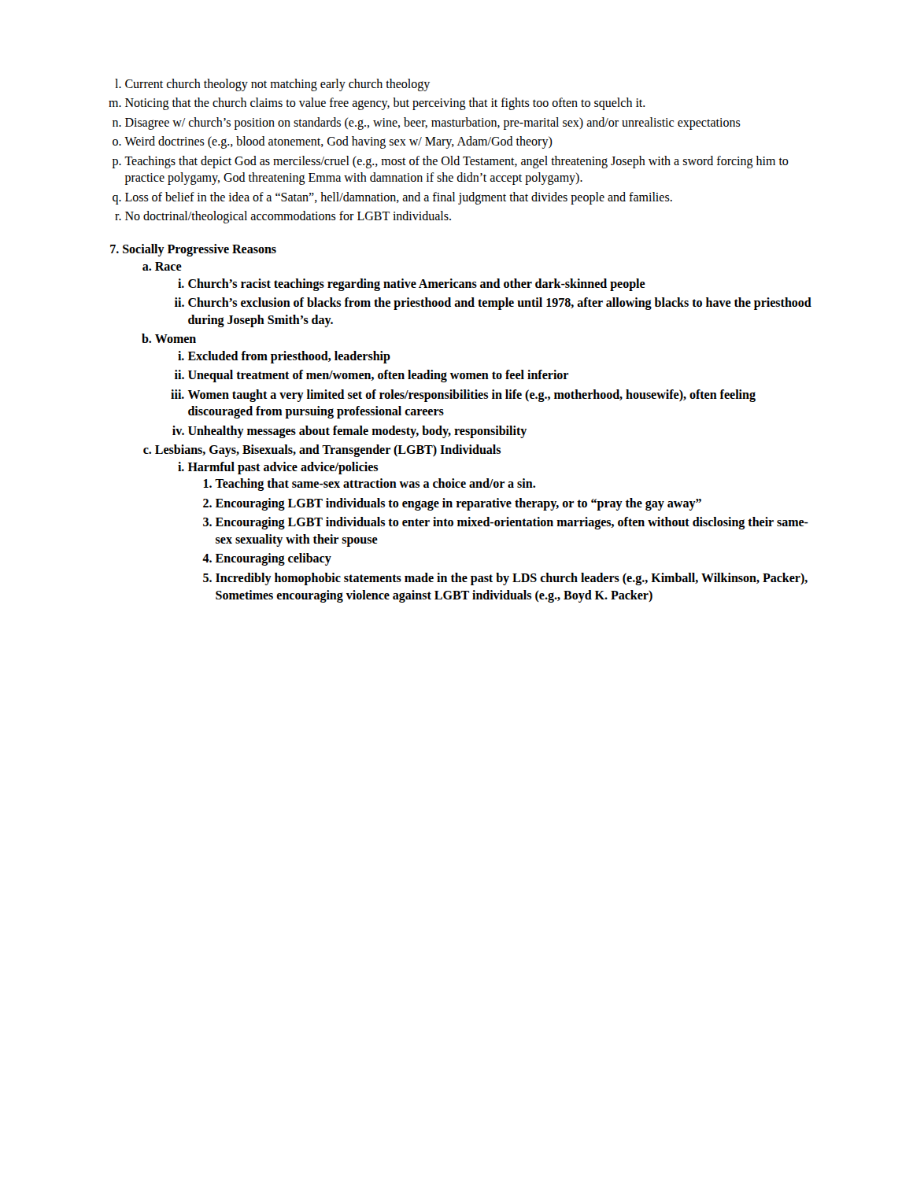Current church theology not matching early church theology
Noticing that the church claims to value free agency, but perceiving that it fights too often to squelch it.
Disagree w/ church’s position on standards (e.g., wine, beer, masturbation, pre-marital sex) and/or unrealistic expectations
Weird doctrines (e.g., blood atonement, God having sex w/ Mary, Adam/God theory)
Teachings that depict God as merciless/cruel (e.g., most of the Old Testament, angel threatening Joseph with a sword forcing him to practice polygamy, God threatening Emma with damnation if she didn’t accept polygamy).
Loss of belief in the idea of a “Satan”, hell/damnation, and a final judgment that divides people and families.
No doctrinal/theological accommodations for LGBT individuals.
Socially Progressive Reasons
Race
Church’s racist teachings regarding native Americans and other dark-skinned people
Church’s exclusion of blacks from the priesthood and temple until 1978, after allowing blacks to have the priesthood during Joseph Smith’s day.
Women
Excluded from priesthood, leadership
Unequal treatment of men/women, often leading women to feel inferior
Women taught a very limited set of roles/responsibilities in life (e.g., motherhood, housewife), often feeling discouraged from pursuing professional careers
Unhealthy messages about female modesty, body, responsibility
Lesbians, Gays, Bisexuals, and Transgender (LGBT) Individuals
Harmful past advice advice/policies
Teaching that same-sex attraction was a choice and/or a sin.
Encouraging LGBT individuals to engage in reparative therapy, or to “pray the gay away”
Encouraging LGBT individuals to enter into mixed-orientation marriages, often without disclosing their same-sex sexuality with their spouse
Encouraging celibacy
Incredibly homophobic statements made in the past by LDS church leaders (e.g., Kimball, Wilkinson, Packer), Sometimes encouraging violence against LGBT individuals (e.g., Boyd K. Packer)